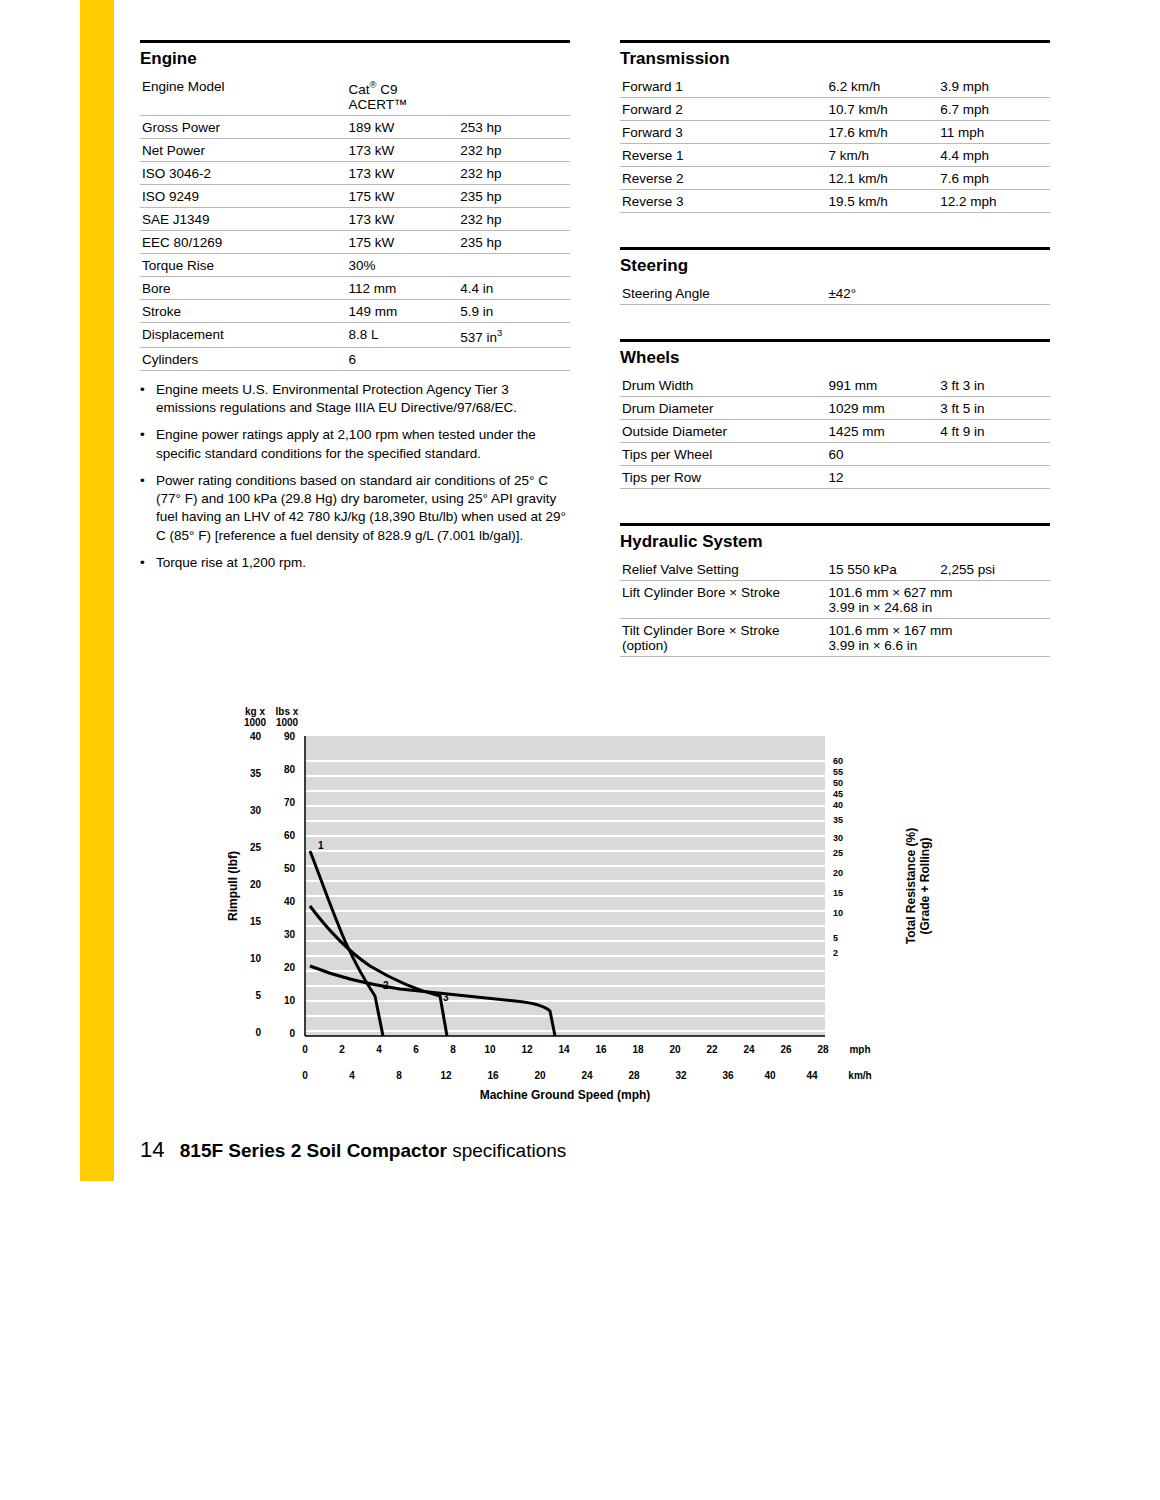Engine
| Engine Model | Cat ® C9 ACERT™ | |
| Gross Power | 189 kW | 253 hp |
| Net Power | 173 kW | 232 hp |
| ISO 3046-2 | 173 kW | 232 hp |
| ISO 9249 | 175 kW | 235 hp |
| SAE J1349 | 173 kW | 232 hp |
| EEC 80/1269 | 175 kW | 235 hp |
| Torque Rise | 30% | |
| Bore | 112 mm | 4.4 in |
| Stroke | 149 mm | 5.9 in |
| Displacement | 8.8 L | 537 in 3 |
| Cylinders | 6 | |
Engine meets U.S. Environmental Protection Agency Tier 3 emissions regulations and Stage IIIA EU Directive/97/68/EC.
Engine power ratings apply at 2,100 rpm when tested under the specific standard conditions for the specified standard.
Power rating conditions based on standard air conditions of 25° C (77° F) and 100 kPa (29.8 Hg) dry barometer, using 25° API gravity fuel having an LHV of 42 780 kJ/kg (18,390 Btu/lb) when used at 29° C (85° F) [reference a fuel density of 828.9 g/L (7.001 lb/gal)].
Torque rise at 1,200 rpm.
Transmission
| Forward 1 | 6.2 km/h | 3.9 mph |
| Forward 2 | 10.7 km/h | 6.7 mph |
| Forward 3 | 17.6 km/h | 11 mph |
| Reverse 1 | 7 km/h | 4.4 mph |
| Reverse 2 | 12.1 km/h | 7.6 mph |
| Reverse 3 | 19.5 km/h | 12.2 mph |
Steering
| Steering Angle | ±42° | |
Wheels
| Drum Width | 991 mm | 3 ft 3 in |
| Drum Diameter | 1029 mm | 3 ft 5 in |
| Outside Diameter | 1425 mm | 4 ft 9 in |
| Tips per Wheel | 60 | |
| Tips per Row | 12 | |
Hydraulic System
| Relief Valve Setting | 15 550 kPa | 2,255 psi |
| Lift Cylinder Bore × Stroke | 101.6 mm × 627 mm 3.99 in × 24.68 in |
| Tilt Cylinder Bore × Stroke (option) | 101.6 mm × 167 mm 3.99 in × 6.6 in |
kg x 1000 lbs x 1000 40 35 30 25 20 15 10 5 0 90 80 70 60 50 40 30 20 10 0 Rimpull (lbf) 1 2 3 60 55 50 45 40 35 30 25 20 15 10 5 2 Total Resistance (%) (Grade + Rolling) 0 2 4 6 8 10 12 14 16 18 20 22 24 26 28 mph 0 4 8 12 16 20 24 28 32 36 40 44 km/h Machine Ground Speed (mph)
14 815F Series 2 Soil Compactor specifications